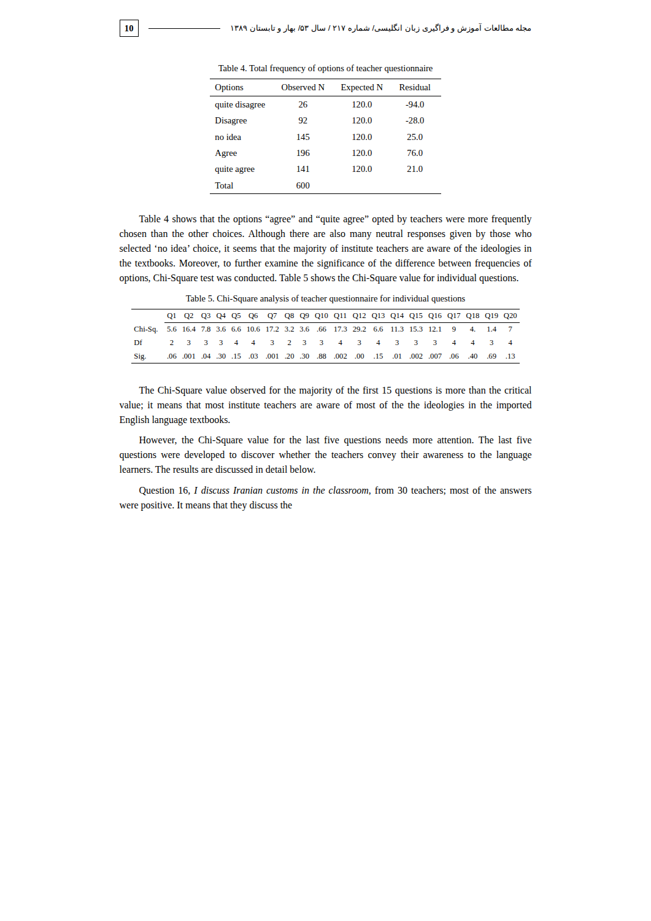10 مجله مطالعات آموزش و فراگیری زبان انگلیسی/ شماره ۲۱۷ / سال ۵۳/ بهار و تابستان ۱۳۸۹
Table 4. Total frequency of options of teacher questionnaire
| Options | Observed N | Expected N | Residual |
| --- | --- | --- | --- |
| quite disagree | 26 | 120.0 | -94.0 |
| Disagree | 92 | 120.0 | -28.0 |
| no idea | 145 | 120.0 | 25.0 |
| Agree | 196 | 120.0 | 76.0 |
| quite agree | 141 | 120.0 | 21.0 |
| Total | 600 | | |
Table 4 shows that the options “agree” and “quite agree” opted by teachers were more frequently chosen than the other choices. Although there are also many neutral responses given by those who selected ‘no idea’ choice, it seems that the majority of institute teachers are aware of the ideologies in the textbooks. Moreover, to further examine the significance of the difference between frequencies of options, Chi-Square test was conducted. Table 5 shows the Chi-Square value for individual questions.
Table 5. Chi-Square analysis of teacher questionnaire for individual questions
| | Q1 | Q2 | Q3 | Q4 | Q5 | Q6 | Q7 | Q8 | Q9 | Q10 | Q11 | Q12 | Q13 | Q14 | Q15 | Q16 | Q17 | Q18 | Q19 | Q20 |
| --- | --- | --- | --- | --- | --- | --- | --- | --- | --- | --- | --- | --- | --- | --- | --- | --- | --- | --- | --- | --- |
| Chi-Sq. | 5.6 | 16.4 | 7.8 | 3.6 | 6.6 | 10.6 | 17.2 | 3.2 | 3.6 | .66 | 17.3 | 29.2 | 6.6 | 11.3 | 15.3 | 12.1 | 9 | 4. | 1.4 | 7 |
| Df | 2 | 3 | 3 | 3 | 4 | 4 | 3 | 2 | 3 | 3 | 4 | 3 | 4 | 3 | 3 | 3 | 4 | 4 | 3 | 4 |
| Sig. | .06 | .001 | .04 | .30 | .15 | .03 | .001 | .20 | .30 | .88 | .002 | .00 | .15 | .01 | .002 | .007 | .06 | .40 | .69 | .13 |
The Chi-Square value observed for the majority of the first 15 questions is more than the critical value; it means that most institute teachers are aware of most of the the ideologies in the imported English language textbooks.
However, the Chi-Square value for the last five questions needs more attention. The last five questions were developed to discover whether the teachers convey their awareness to the language learners. The results are discussed in detail below.
Question 16, I discuss Iranian customs in the classroom, from 30 teachers; most of the answers were positive. It means that they discuss the